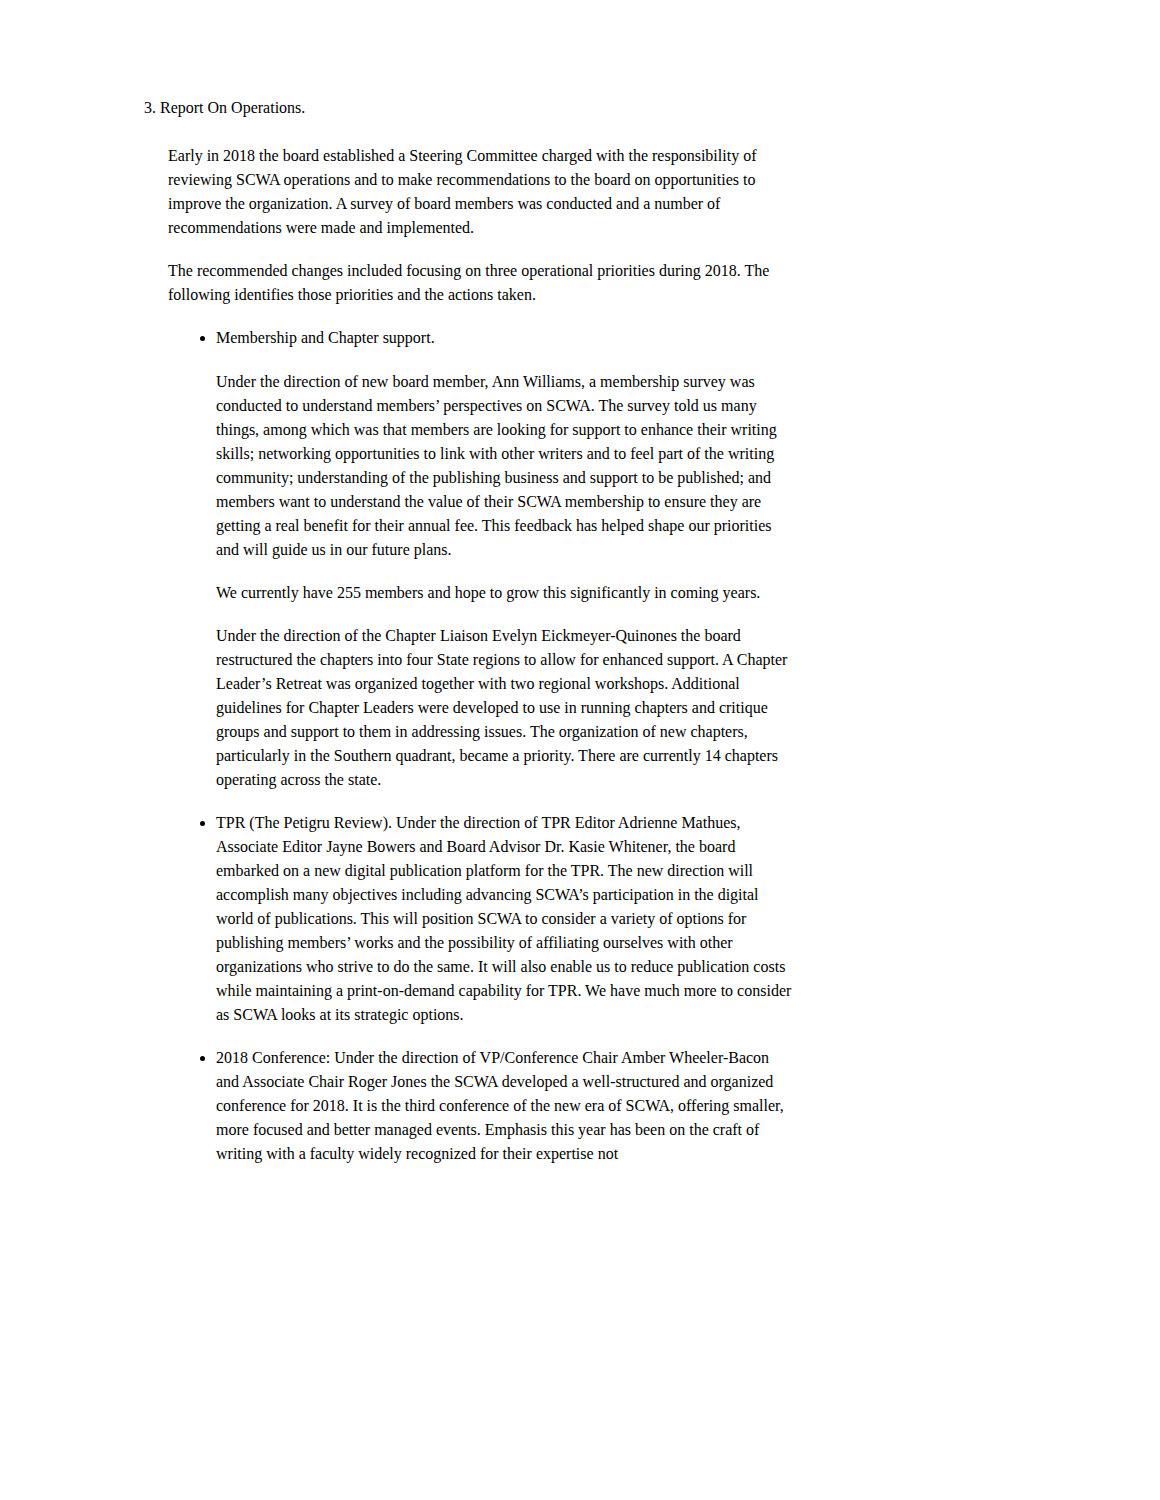3. Report On Operations.
Early in 2018 the board established a Steering Committee charged with the responsibility of reviewing SCWA operations and to make recommendations to the board on opportunities to improve the organization. A survey of board members was conducted and a number of recommendations were made and implemented.
The recommended changes included focusing on three operational priorities during 2018. The following identifies those priorities and the actions taken.
Membership and Chapter support.
Under the direction of new board member, Ann Williams, a membership survey was conducted to understand members’ perspectives on SCWA. The survey told us many things, among which was that members are looking for support to enhance their writing skills; networking opportunities to link with other writers and to feel part of the writing community; understanding of the publishing business and support to be published; and members want to understand the value of their SCWA membership to ensure they are getting a real benefit for their annual fee. This feedback has helped shape our priorities and will guide us in our future plans.
We currently have 255 members and hope to grow this significantly in coming years.
Under the direction of the Chapter Liaison Evelyn Eickmeyer-Quinones the board restructured the chapters into four State regions to allow for enhanced support. A Chapter Leader’s Retreat was organized together with two regional workshops. Additional guidelines for Chapter Leaders were developed to use in running chapters and critique groups and support to them in addressing issues. The organization of new chapters, particularly in the Southern quadrant, became a priority. There are currently 14 chapters operating across the state.
TPR (The Petigru Review). Under the direction of TPR Editor Adrienne Mathues, Associate Editor Jayne Bowers and Board Advisor Dr. Kasie Whitener, the board embarked on a new digital publication platform for the TPR. The new direction will accomplish many objectives including advancing SCWA’s participation in the digital world of publications. This will position SCWA to consider a variety of options for publishing members’ works and the possibility of affiliating ourselves with other organizations who strive to do the same. It will also enable us to reduce publication costs while maintaining a print-on-demand capability for TPR. We have much more to consider as SCWA looks at its strategic options.
2018 Conference: Under the direction of VP/Conference Chair Amber Wheeler-Bacon and Associate Chair Roger Jones the SCWA developed a well-structured and organized conference for 2018. It is the third conference of the new era of SCWA, offering smaller, more focused and better managed events. Emphasis this year has been on the craft of writing with a faculty widely recognized for their expertise not